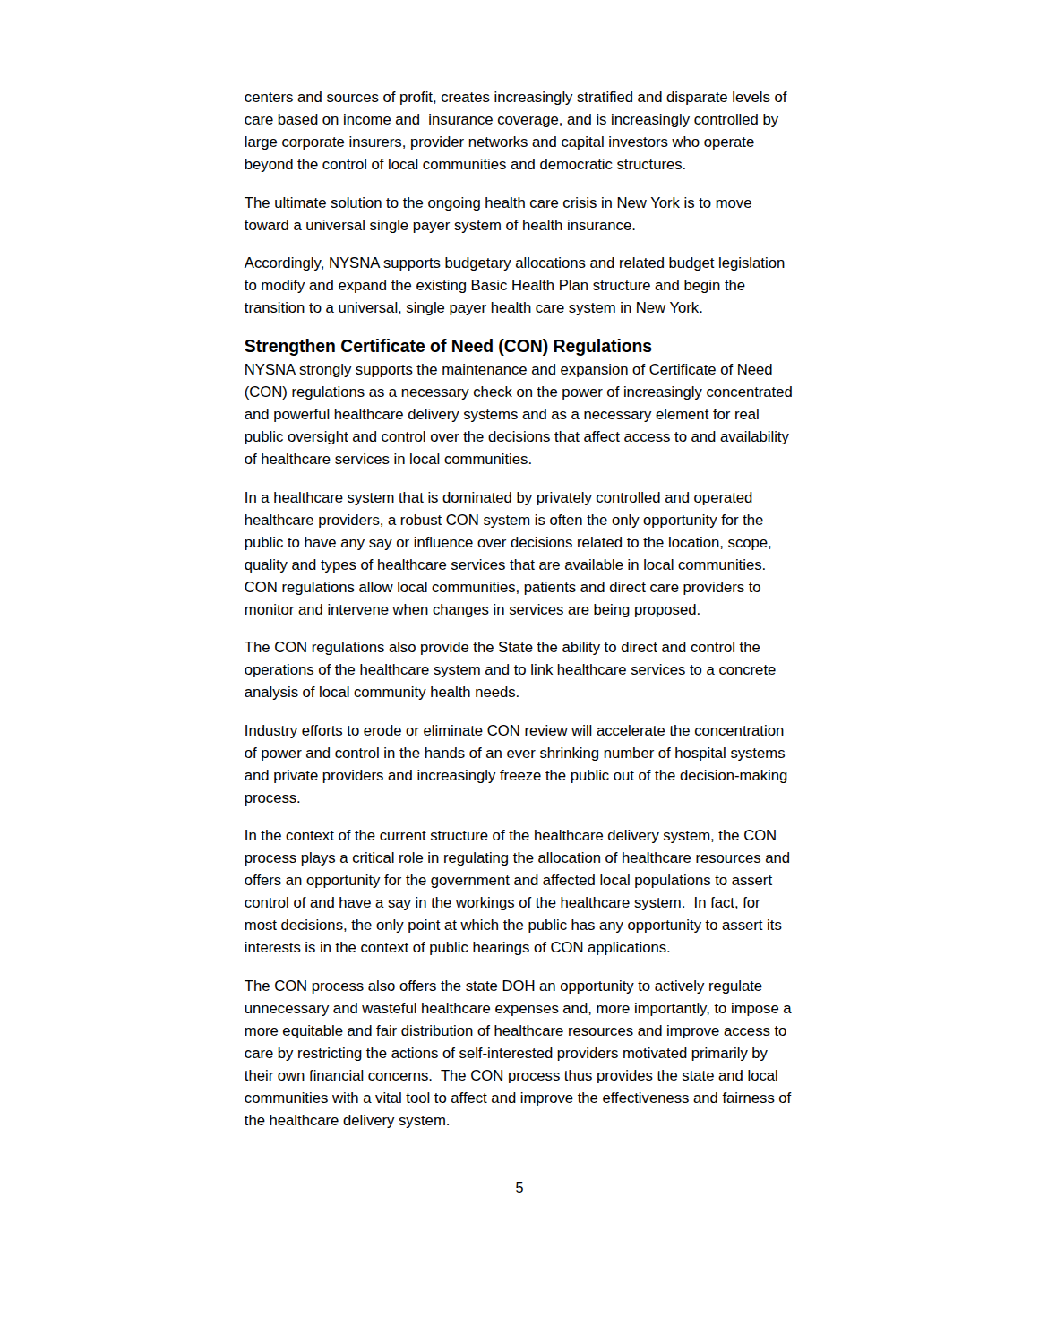centers and sources of profit, creates increasingly stratified and disparate levels of care based on income and insurance coverage, and is increasingly controlled by large corporate insurers, provider networks and capital investors who operate beyond the control of local communities and democratic structures.
The ultimate solution to the ongoing health care crisis in New York is to move toward a universal single payer system of health insurance.
Accordingly, NYSNA supports budgetary allocations and related budget legislation to modify and expand the existing Basic Health Plan structure and begin the transition to a universal, single payer health care system in New York.
Strengthen Certificate of Need (CON) Regulations
NYSNA strongly supports the maintenance and expansion of Certificate of Need (CON) regulations as a necessary check on the power of increasingly concentrated and powerful healthcare delivery systems and as a necessary element for real public oversight and control over the decisions that affect access to and availability of healthcare services in local communities.
In a healthcare system that is dominated by privately controlled and operated healthcare providers, a robust CON system is often the only opportunity for the public to have any say or influence over decisions related to the location, scope, quality and types of healthcare services that are available in local communities. CON regulations allow local communities, patients and direct care providers to monitor and intervene when changes in services are being proposed.
The CON regulations also provide the State the ability to direct and control the operations of the healthcare system and to link healthcare services to a concrete analysis of local community health needs.
Industry efforts to erode or eliminate CON review will accelerate the concentration of power and control in the hands of an ever shrinking number of hospital systems and private providers and increasingly freeze the public out of the decision-making process.
In the context of the current structure of the healthcare delivery system, the CON process plays a critical role in regulating the allocation of healthcare resources and offers an opportunity for the government and affected local populations to assert control of and have a say in the workings of the healthcare system. In fact, for most decisions, the only point at which the public has any opportunity to assert its interests is in the context of public hearings of CON applications.
The CON process also offers the state DOH an opportunity to actively regulate unnecessary and wasteful healthcare expenses and, more importantly, to impose a more equitable and fair distribution of healthcare resources and improve access to care by restricting the actions of self-interested providers motivated primarily by their own financial concerns. The CON process thus provides the state and local communities with a vital tool to affect and improve the effectiveness and fairness of the healthcare delivery system.
5